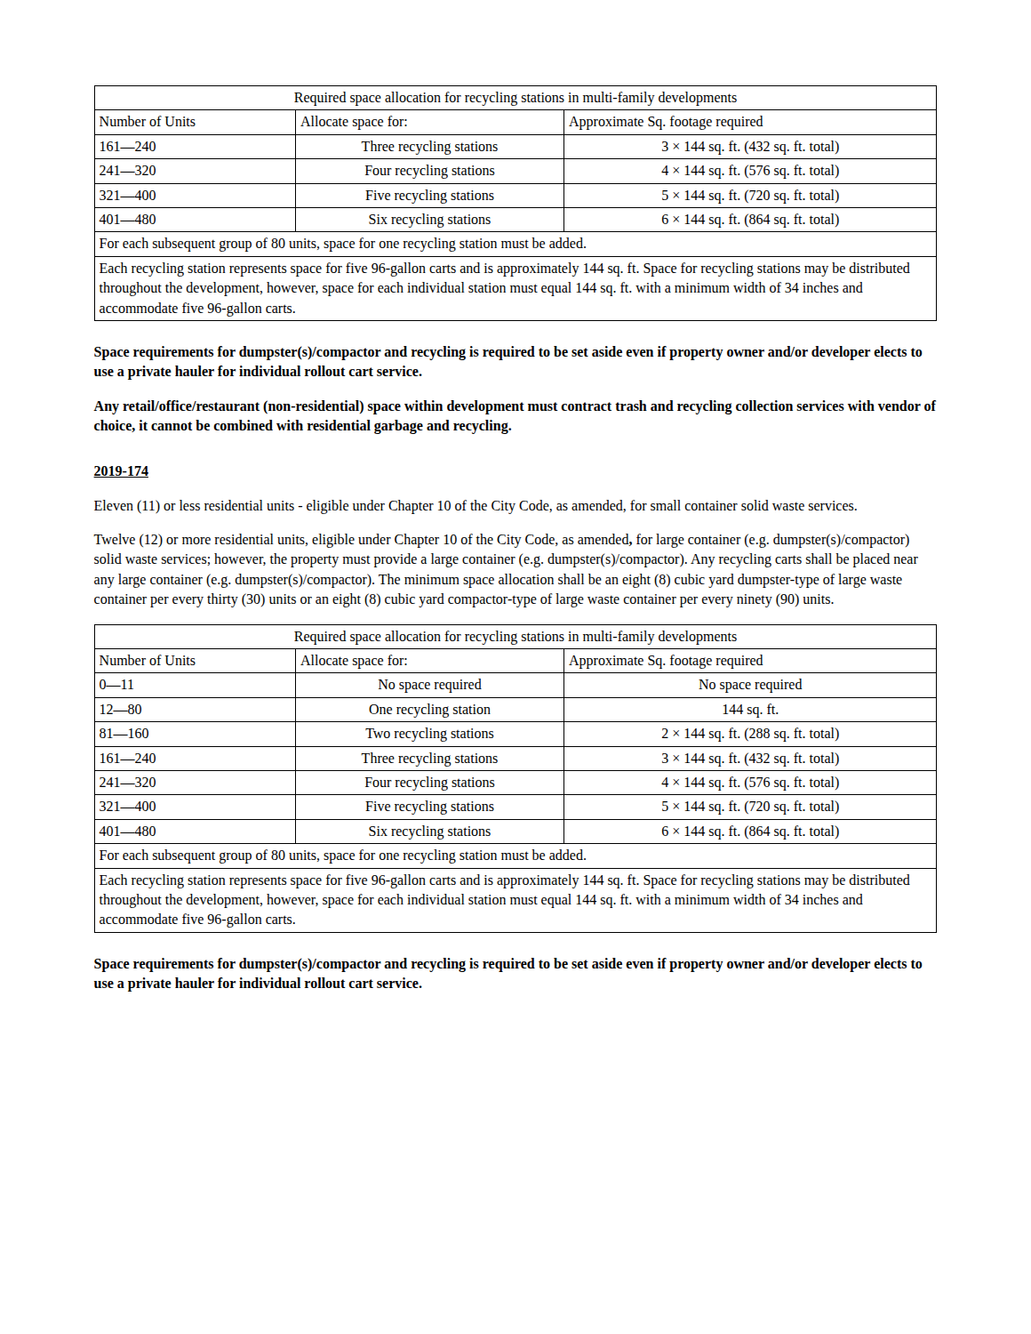Required space allocation for recycling stations in multi-family developments
| Number of Units | Allocate space for: | Approximate Sq. footage required |
| --- | --- | --- |
| 161—240 | Three recycling stations | 3 × 144 sq. ft. (432 sq. ft. total) |
| 241—320 | Four recycling stations | 4 × 144 sq. ft. (576 sq. ft. total) |
| 321—400 | Five recycling stations | 5 × 144 sq. ft. (720 sq. ft. total) |
| 401—480 | Six recycling stations | 6 × 144 sq. ft. (864 sq. ft. total) |
| For each subsequent group of 80 units, space for one recycling station must be added. |
| Each recycling station represents space for five 96-gallon carts and is approximately 144 sq. ft. Space for recycling stations may be distributed throughout the development, however, space for each individual station must equal 144 sq. ft. with a minimum width of 34 inches and accommodate five 96-gallon carts. |
Space requirements for dumpster(s)/compactor and recycling is required to be set aside even if property owner and/or developer elects to use a private hauler for individual rollout cart service.
Any retail/office/restaurant (non-residential) space within development must contract trash and recycling collection services with vendor of choice, it cannot be combined with residential garbage and recycling.
2019-174
Eleven (11) or less residential units - eligible under Chapter 10 of the City Code, as amended, for small container solid waste services.
Twelve (12) or more residential units, eligible under Chapter 10 of the City Code, as amended, for large container (e.g. dumpster(s)/compactor) solid waste services; however, the property must provide a large container (e.g. dumpster(s)/compactor). Any recycling carts shall be placed near any large container (e.g. dumpster(s)/compactor). The minimum space allocation shall be an eight (8) cubic yard dumpster-type of large waste container per every thirty (30) units or an eight (8) cubic yard compactor-type of large waste container per every ninety (90) units.
Required space allocation for recycling stations in multi-family developments
| Number of Units | Allocate space for: | Approximate Sq. footage required |
| --- | --- | --- |
| 0—11 | No space required | No space required |
| 12—80 | One recycling station | 144 sq. ft. |
| 81—160 | Two recycling stations | 2 × 144 sq. ft. (288 sq. ft. total) |
| 161—240 | Three recycling stations | 3 × 144 sq. ft. (432 sq. ft. total) |
| 241—320 | Four recycling stations | 4 × 144 sq. ft. (576 sq. ft. total) |
| 321—400 | Five recycling stations | 5 × 144 sq. ft. (720 sq. ft. total) |
| 401—480 | Six recycling stations | 6 × 144 sq. ft. (864 sq. ft. total) |
| For each subsequent group of 80 units, space for one recycling station must be added. |
| Each recycling station represents space for five 96-gallon carts and is approximately 144 sq. ft. Space for recycling stations may be distributed throughout the development, however, space for each individual station must equal 144 sq. ft. with a minimum width of 34 inches and accommodate five 96-gallon carts. |
Space requirements for dumpster(s)/compactor and recycling is required to be set aside even if property owner and/or developer elects to use a private hauler for individual rollout cart service.